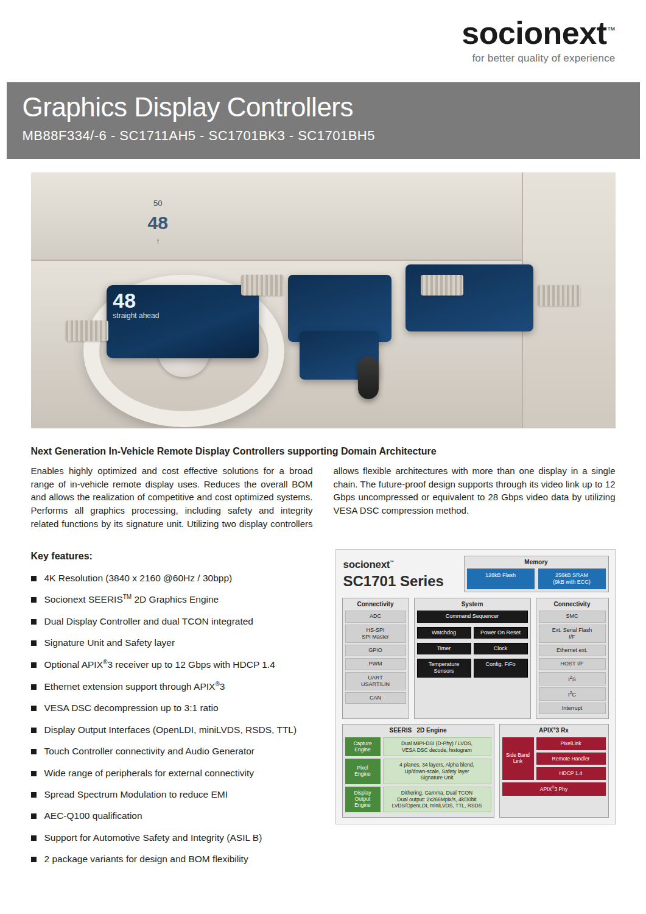socionext™
for better quality of experience
Graphics Display Controllers
MB88F334/-6 - SC1711AH5 - SC1701BK3 - SC1701BH5
50
48
↑
48
straight ahead
Next Generation In-Vehicle Remote Display Controllers supporting Domain Architecture
Enables highly optimized and cost effective solutions for a broad range of in-vehicle remote display uses. Reduces the overall BOM and allows the realization of competitive and cost optimized systems. Performs all graphics processing, including safety and integrity related functions by its signature unit. Utilizing two display controllers allows flexible architectures with more than one display in a single chain. The future-proof design supports through its video link up to 12 Gbps uncompressed or equivalent to 28 Gbps video data by utilizing VESA DSC compression method.
Key features:
4K Resolution (3840 x 2160 @60Hz / 30bpp)
Socionext SEERISTM 2D Graphics Engine
Dual Display Controller and dual TCON integrated
Signature Unit and Safety layer
Optional APIX®3 receiver up to 12 Gbps with HDCP 1.4
Ethernet extension support through APIX®3
VESA DSC decompression up to 3:1 ratio
Display Output Interfaces (OpenLDI, miniLVDS, RSDS, TTL)
Touch Controller connectivity and Audio Generator
Wide range of peripherals for external connectivity
Spread Spectrum Modulation to reduce EMI
AEC-Q100 qualification
Support for Automotive Safety and Integrity (ASIL B)
2 package variants for design and BOM flexibility
socionext™
SC1701 Series
Memory
128kB Flash
256kB SRAM
(9kB with ECC)
Connectivity
ADC
HS-SPI
SPI Master
GPIO
PWM
UART
USART/LIN
CAN
System
Command Sequencer
Watchdog
Power On Reset
Timer
Clock
Temperature
Sensors
Config. FiFo
Connectivity
SMC
Ext. Serial Flash
I/F
Ethernet ext.
HOST I/F
I2S
I2C
Interrupt
SEERIS 2D Engine
Capture
Engine
Dual MIPI-DSI (D-Phy) / LVDS,
VESA DSC decode, histogram
Pixel
Engine
4 planes, 34 layers, Alpha blend,
Up/down-scale, Safety layer
Signature Unit
Display
Output
Engine
Dithering, Gamma, Dual TCON
Dual output: 2x266Mpix/s, 4k/30bit
LVDS/OpenLDI, miniLVDS, TTL, RSDS
APIX®3 Rx
Side Band
Link
PixelLink
Remote Handler
HDCP 1.4
APIX®3 Phy